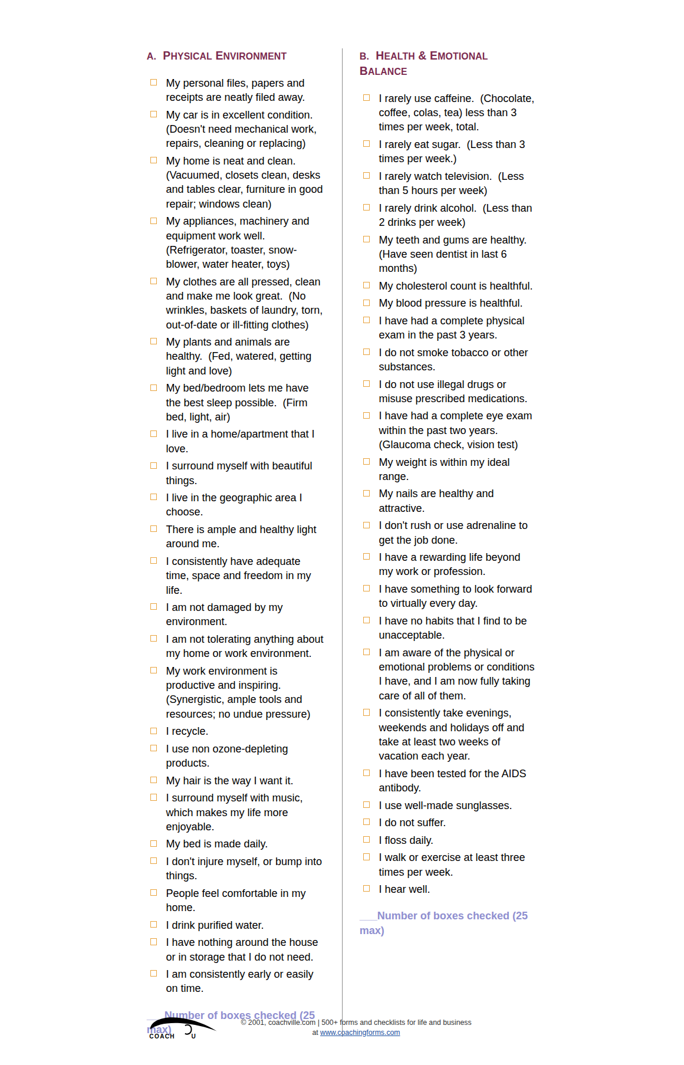A. PHYSICAL ENVIRONMENT
My personal files, papers and receipts are neatly filed away.
My car is in excellent condition. (Doesn't need mechanical work, repairs, cleaning or replacing)
My home is neat and clean. (Vacuumed, closets clean, desks and tables clear, furniture in good repair; windows clean)
My appliances, machinery and equipment work well. (Refrigerator, toaster, snow-blower, water heater, toys)
My clothes are all pressed, clean and make me look great. (No wrinkles, baskets of laundry, torn, out-of-date or ill-fitting clothes)
My plants and animals are healthy. (Fed, watered, getting light and love)
My bed/bedroom lets me have the best sleep possible. (Firm bed, light, air)
I live in a home/apartment that I love.
I surround myself with beautiful things.
I live in the geographic area I choose.
There is ample and healthy light around me.
I consistently have adequate time, space and freedom in my life.
I am not damaged by my environment.
I am not tolerating anything about my home or work environment.
My work environment is productive and inspiring. (Synergistic, ample tools and resources; no undue pressure)
I recycle.
I use non ozone-depleting products.
My hair is the way I want it.
I surround myself with music, which makes my life more enjoyable.
My bed is made daily.
I don't injure myself, or bump into things.
People feel comfortable in my home.
I drink purified water.
I have nothing around the house or in storage that I do not need.
I am consistently early or easily on time.
___Number of boxes checked (25 max)
B. HEALTH & EMOTIONAL BALANCE
I rarely use caffeine. (Chocolate, coffee, colas, tea) less than 3 times per week, total.
I rarely eat sugar. (Less than 3 times per week.)
I rarely watch television. (Less than 5 hours per week)
I rarely drink alcohol. (Less than 2 drinks per week)
My teeth and gums are healthy. (Have seen dentist in last 6 months)
My cholesterol count is healthful.
My blood pressure is healthful.
I have had a complete physical exam in the past 3 years.
I do not smoke tobacco or other substances.
I do not use illegal drugs or misuse prescribed medications.
I have had a complete eye exam within the past two years. (Glaucoma check, vision test)
My weight is within my ideal range.
My nails are healthy and attractive.
I don't rush or use adrenaline to get the job done.
I have a rewarding life beyond my work or profession.
I have something to look forward to virtually every day.
I have no habits that I find to be unacceptable.
I am aware of the physical or emotional problems or conditions I have, and I am now fully taking care of all of them.
I consistently take evenings, weekends and holidays off and take at least two weeks of vacation each year.
I have been tested for the AIDS antibody.
I use well-made sunglasses.
I do not suffer.
I floss daily.
I walk or exercise at least three times per week.
I hear well.
___Number of boxes checked (25 max)
COACH U
© 2001, coachville.com | 500+ forms and checklists for life and business at www.coachingforms.com